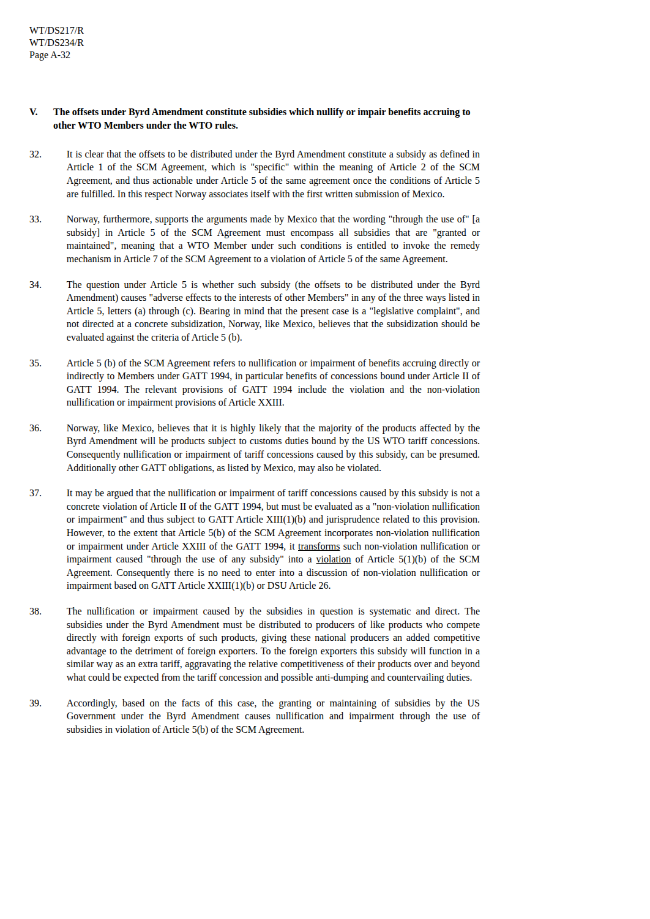WT/DS217/R
WT/DS234/R
Page A-32
V. The offsets under Byrd Amendment constitute subsidies which nullify or impair benefits accruing to other WTO Members under the WTO rules.
32.
It is clear that the offsets to be distributed under the Byrd Amendment constitute a subsidy as defined in Article 1 of the SCM Agreement, which is "specific" within the meaning of Article 2 of the SCM Agreement, and thus actionable under Article 5 of the same agreement once the conditions of Article 5 are fulfilled. In this respect Norway associates itself with the first written submission of Mexico.
33.
Norway, furthermore, supports the arguments made by Mexico that the wording "through the use of" [a subsidy] in Article 5 of the SCM Agreement must encompass all subsidies that are "granted or maintained", meaning that a WTO Member under such conditions is entitled to invoke the remedy mechanism in Article 7 of the SCM Agreement to a violation of Article 5 of the same Agreement.
34.
The question under Article 5 is whether such subsidy (the offsets to be distributed under the Byrd Amendment) causes "adverse effects to the interests of other Members" in any of the three ways listed in Article 5, letters (a) through (c). Bearing in mind that the present case is a "legislative complaint", and not directed at a concrete subsidization, Norway, like Mexico, believes that the subsidization should be evaluated against the criteria of Article 5 (b).
35.
Article 5 (b) of the SCM Agreement refers to nullification or impairment of benefits accruing directly or indirectly to Members under GATT 1994, in particular benefits of concessions bound under Article II of GATT 1994. The relevant provisions of GATT 1994 include the violation and the non-violation nullification or impairment provisions of Article XXIII.
36.
Norway, like Mexico, believes that it is highly likely that the majority of the products affected by the Byrd Amendment will be products subject to customs duties bound by the US WTO tariff concessions. Consequently nullification or impairment of tariff concessions caused by this subsidy, can be presumed. Additionally other GATT obligations, as listed by Mexico, may also be violated.
37.
It may be argued that the nullification or impairment of tariff concessions caused by this subsidy is not a concrete violation of Article II of the GATT 1994, but must be evaluated as a "non-violation nullification or impairment" and thus subject to GATT Article XIII(1)(b) and jurisprudence related to this provision. However, to the extent that Article 5(b) of the SCM Agreement incorporates non-violation nullification or impairment under Article XXIII of the GATT 1994, it transforms such non-violation nullification or impairment caused "through the use of any subsidy" into a violation of Article 5(1)(b) of the SCM Agreement. Consequently there is no need to enter into a discussion of non-violation nullification or impairment based on GATT Article XXIII(1)(b) or DSU Article 26.
38.
The nullification or impairment caused by the subsidies in question is systematic and direct. The subsidies under the Byrd Amendment must be distributed to producers of like products who compete directly with foreign exports of such products, giving these national producers an added competitive advantage to the detriment of foreign exporters. To the foreign exporters this subsidy will function in a similar way as an extra tariff, aggravating the relative competitiveness of their products over and beyond what could be expected from the tariff concession and possible anti-dumping and countervailing duties.
39.
Accordingly, based on the facts of this case, the granting or maintaining of subsidies by the US Government under the Byrd Amendment causes nullification and impairment through the use of subsidies in violation of Article 5(b) of the SCM Agreement.